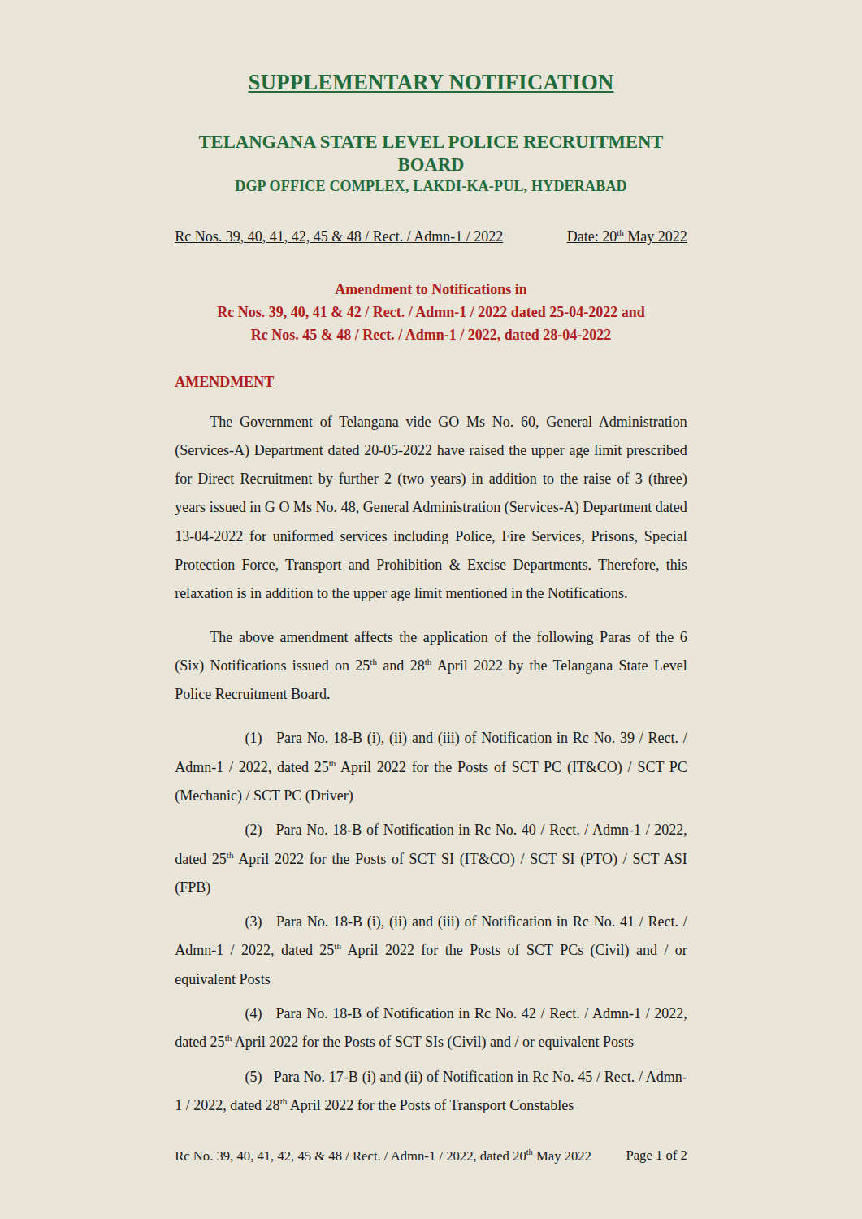SUPPLEMENTARY NOTIFICATION
TELANGANA STATE LEVEL POLICE RECRUITMENT BOARD
DGP OFFICE COMPLEX, LAKDI-KA-PUL, HYDERABAD
Rc Nos. 39, 40, 41, 42, 45 & 48 / Rect. / Admn-1 / 2022 Date: 20th May 2022
Amendment to Notifications in
Rc Nos. 39, 40, 41 & 42 / Rect. / Admn-1 / 2022 dated 25-04-2022 and
Rc Nos. 45 & 48 / Rect. / Admn-1 / 2022, dated 28-04-2022
AMENDMENT
The Government of Telangana vide GO Ms No. 60, General Administration (Services-A) Department dated 20-05-2022 have raised the upper age limit prescribed for Direct Recruitment by further 2 (two years) in addition to the raise of 3 (three) years issued in G O Ms No. 48, General Administration (Services-A) Department dated 13-04-2022 for uniformed services including Police, Fire Services, Prisons, Special Protection Force, Transport and Prohibition & Excise Departments. Therefore, this relaxation is in addition to the upper age limit mentioned in the Notifications.
The above amendment affects the application of the following Paras of the 6 (Six) Notifications issued on 25th and 28th April 2022 by the Telangana State Level Police Recruitment Board.
(1) Para No. 18-B (i), (ii) and (iii) of Notification in Rc No. 39 / Rect. / Admn-1 / 2022, dated 25th April 2022 for the Posts of SCT PC (IT&CO) / SCT PC (Mechanic) / SCT PC (Driver)
(2) Para No. 18-B of Notification in Rc No. 40 / Rect. / Admn-1 / 2022, dated 25th April 2022 for the Posts of SCT SI (IT&CO) / SCT SI (PTO) / SCT ASI (FPB)
(3) Para No. 18-B (i), (ii) and (iii) of Notification in Rc No. 41 / Rect. / Admn-1 / 2022, dated 25th April 2022 for the Posts of SCT PCs (Civil) and / or equivalent Posts
(4) Para No. 18-B of Notification in Rc No. 42 / Rect. / Admn-1 / 2022, dated 25th April 2022 for the Posts of SCT SIs (Civil) and / or equivalent Posts
(5) Para No. 17-B (i) and (ii) of Notification in Rc No. 45 / Rect. / Admn-1 / 2022, dated 28th April 2022 for the Posts of Transport Constables
Rc No. 39, 40, 41, 42, 45 & 48 / Rect. / Admn-1 / 2022, dated 20th May 2022 Page 1 of 2